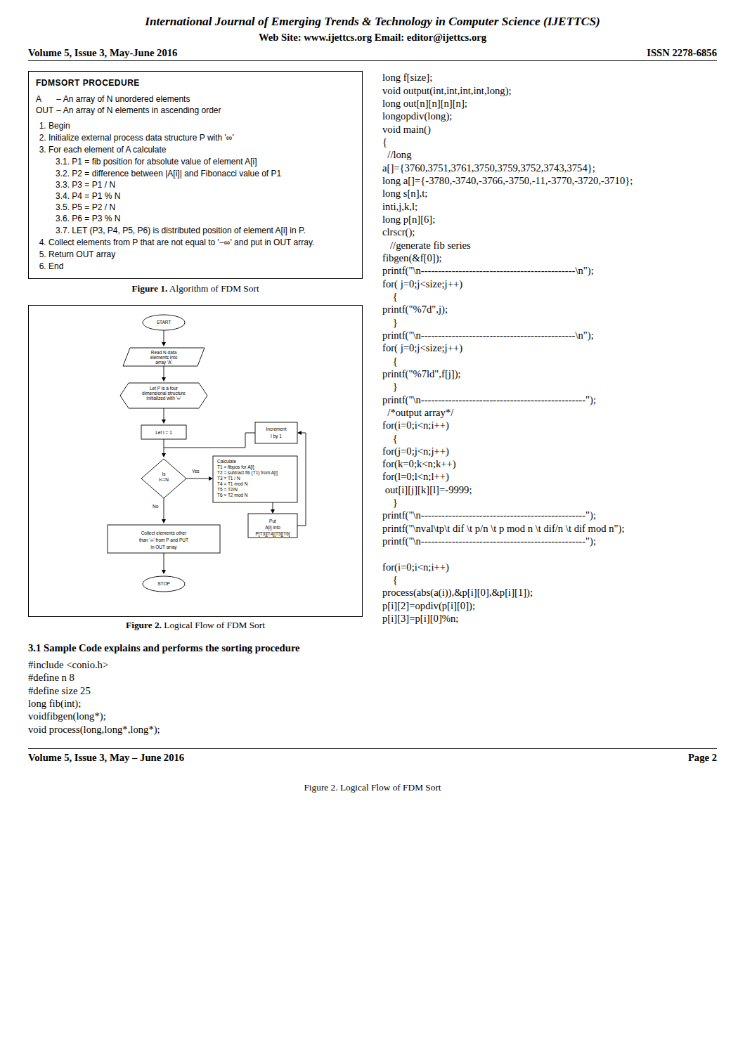International Journal of Emerging Trends & Technology in Computer Science (IJETTCS)
Web Site: www.ijettcs.org Email: editor@ijettcs.org
Volume 5, Issue 3, May-June 2016 ISSN 2278-6856
FDMSORT PROCEDURE
| A | – An array of N unordered elements |
| OUT | – An array of N elements in ascending order |
Begin
Initialize external process data structure P with '∞'
For each element of A calculate
3.1. P1 = fib position for absolute value of element A[i]
3.2. P2 = difference between |A[i]| and Fibonacci value of P1
3.3. P3 = P1 / N
3.4. P4 = P1 % N
3.5. P5 = P2 / N
3.6. P6 = P3 % N
3.7. LET (P3, P4, P5, P6) is distributed position of element A[i] in P.
Collect elements from P that are not equal to '−∞' and put in OUT array.
Return OUT array
End
Figure 1. Algorithm of FDM Sort
START Read N data elements into array 'A' Let P is a four dimensional structure Initialized with '∞' Let I = 1 Is I<=N Yes No Calculate T1 = fibpos for A[i] T2 = subtract fib (T1) from A[i] T3 = T1 / N T4 = T1 mod N T5 = T2/N T6 = T2 mod N Put A[i] into P[T3][T4][T5][T6] Increment I by 1 Collect elements other than '∞' from P and PUT in OUT array STOP
Figure 2. Logical Flow of FDM Sort
3.1 Sample Code explains and performs the sorting procedure
#include <conio.h>
#define n 8
#define size 25
long fib(int);
voidfibgen(long*);
void process(long,long*,long*);
long f[size];
void output(int,int,int,int,long);
long out[n][n][n][n];
longopdiv(long);
void main()
{
  //long
a[]={3760,3751,3761,3750,3759,3752,3743,3754};
long a[]={-3780,-3740,-3766,-3750,-11,-3770,-3720,-3710};
long s[n],t;
inti,j,k,l;
long p[n][6];
clrscr();
   //generate fib series
fibgen(&f[0]);
printf("\n---------------------------------------------\n");
for( j=0;j<size;j++)
    {
printf("%7d",j);
    }
printf("\n---------------------------------------------\n");
for( j=0;j<size;j++)
    {
printf("%7ld",f[j]);
    }
printf("\n------------------------------------------------");
  /*output array*/
for(i=0;i<n;i++)
    {
for(j=0;j<n;j++)
for(k=0;k<n;k++)
for(l=0;l<n;l++)
 out[i][j][k][l]=-9999;
    }
printf("\n------------------------------------------------");
printf("\nval\tp\t dif \t p/n \t p mod n \t dif/n \t dif mod n");
printf("\n------------------------------------------------");

for(i=0;i<n;i++)
    {
process(abs(a(i)),&p[i][0],&p[i][1]);
p[i][2]=opdiv(p[i][0]);
p[i][3]=p[i][0]%n;
Volume 5, Issue 3, May – June 2016 Page 2
Figure 2. Logical Flow of FDM Sort